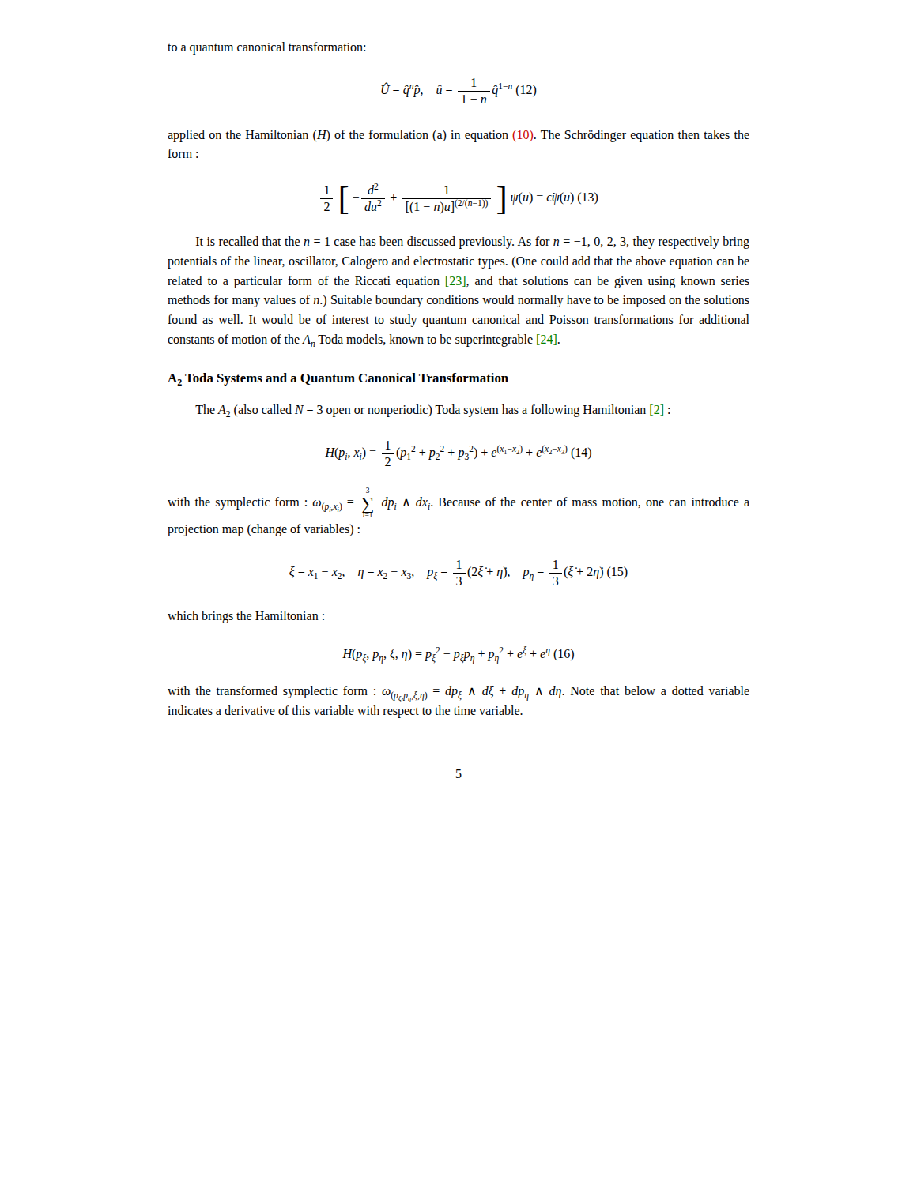to a quantum canonical transformation:
Û = q̂np̂, û = 11 − n q̂1−n (12)
applied on the Hamiltonian (H) of the formulation (a) in equation (10). The Schrödinger equation then takes the form :
12 [ −d2 du2 + 1[(1 − n)u](2/(n−1)) ] ψ(u) = ϵ̃ψ(u) (13)
It is recalled that the n = 1 case has been discussed previously. As for n = −1, 0, 2, 3, they respectively bring potentials of the linear, oscillator, Calogero and electrostatic types. (One could add that the above equation can be related to a particular form of the Riccati equation [23], and that solutions can be given using known series methods for many values of n.) Suitable boundary conditions would normally have to be imposed on the solutions found as well. It would be of interest to study quantum canonical and Poisson transformations for additional constants of motion of the An Toda models, known to be superintegrable [24].
A2 Toda Systems and a Quantum Canonical Transformation
The A2 (also called N = 3 open or nonperiodic) Toda system has a following Hamiltonian [2] :
H(pi, xi) = 12(p12 + p22 + p32) + e(x1−x2) + e(x2−x3) (14)
with the symplectic form : ω(pi,xi) = 3∑i=1 dpi ∧ dxi. Because of the center of mass motion, one can introduce a projection map (change of variables) :
ξ = x1 − x2, η = x2 − x3, pξ = 13(2ξ̇ + η̇), pη = 13(ξ̇ + 2η̇) (15)
which brings the Hamiltonian :
H(pξ, pη, ξ, η) = pξ2 − pξpη + pη2 + eξ + eη (16)
with the transformed symplectic form : ω(pξ,pη,ξ,η) = dpξ ∧ dξ + dpη ∧ dη. Note that below a dotted variable indicates a derivative of this variable with respect to the time variable.
5